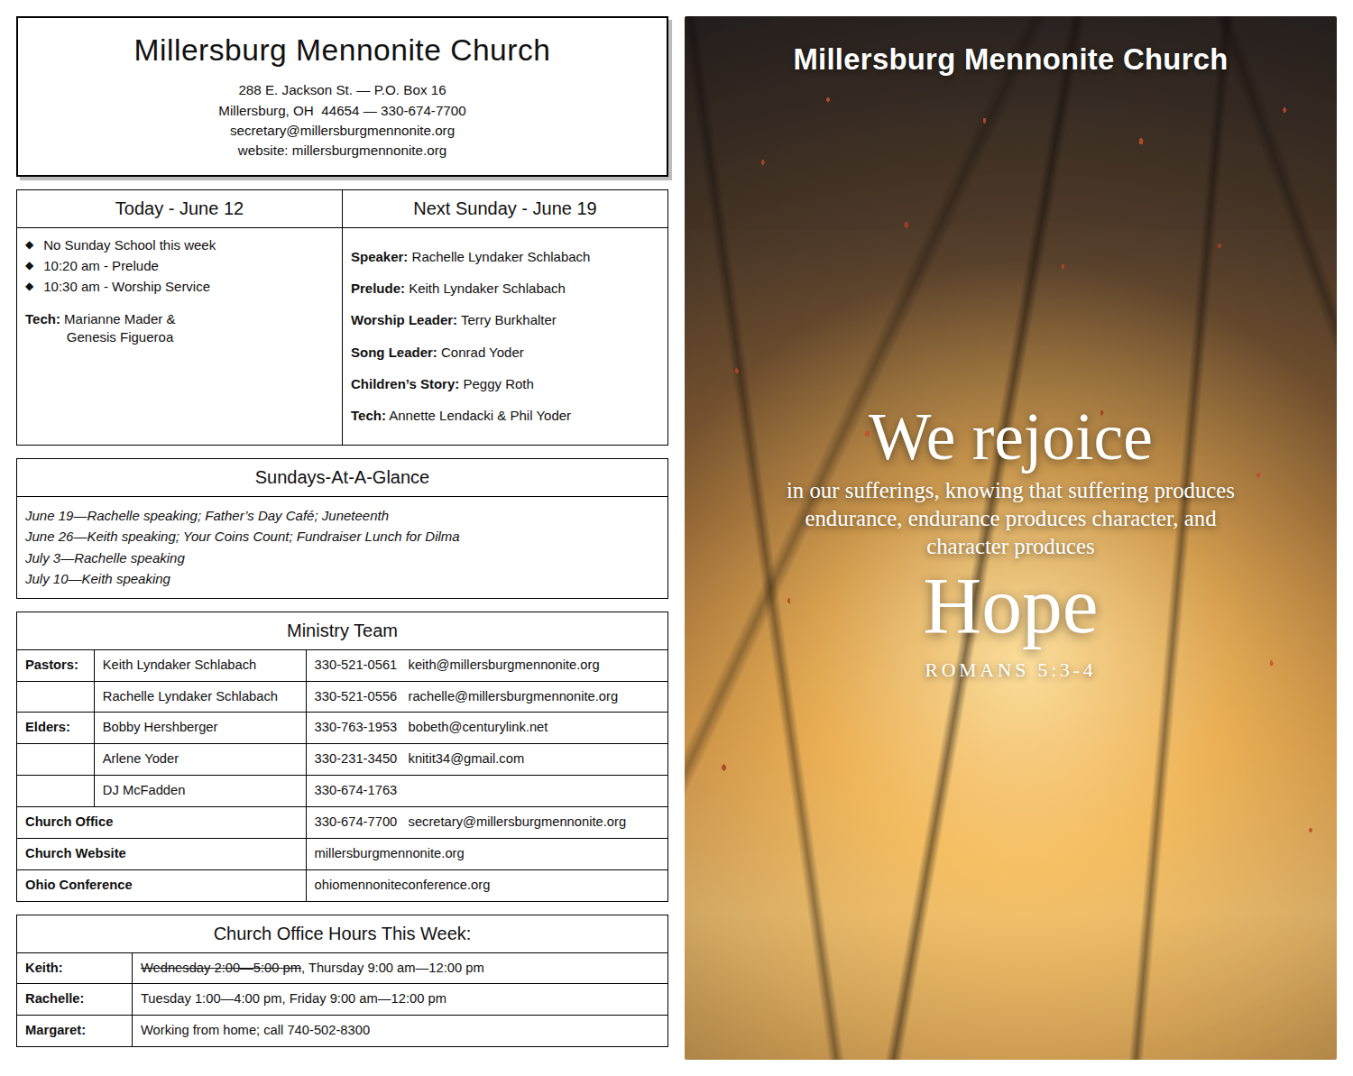Millersburg Mennonite Church
288 E. Jackson St. — P.O. Box 16
Millersburg, OH 44654 — 330-674-7700
secretary@millersburgmennonite.org
website: millersburgmennonite.org
| Today - June 12 | Next Sunday - June 19 |
| --- | --- |
| No Sunday School this week 10:20 am - Prelude 10:30 am - Worship Service Tech: Marianne Mader & Genesis Figueroa | Speaker: Rachelle Lyndaker Schlabach Prelude: Keith Lyndaker Schlabach Worship Leader: Terry Burkhalter Song Leader: Conrad Yoder Children’s Story: Peggy Roth Tech: Annette Lendacki & Phil Yoder |
| Sundays-At-A-Glance |
| --- |
| June 19—Rachelle speaking; Father’s Day Café; Juneteenth June 26—Keith speaking; Your Coins Count; Fundraiser Lunch for Dilma July 3—Rachelle speaking July 10—Keith speaking |
| Ministry Team |
| --- |
| Pastors: | Keith Lyndaker Schlabach | 330-521-0561 keith@millersburgmennonite.org |
| | Rachelle Lyndaker Schlabach | 330-521-0556 rachelle@millersburgmennonite.org |
| Elders: | Bobby Hershberger | 330-763-1953 bobeth@centurylink.net |
| | Arlene Yoder | 330-231-3450 knitit34@gmail.com |
| | DJ McFadden | 330-674-1763 |
| Church Office | 330-674-7700 secretary@millersburgmennonite.org |
| Church Website | millersburgmennonite.org |
| Ohio Conference | ohiomennoniteconference.org |
| Church Office Hours This Week: |
| --- |
| Keith: | Wednesday 2:00—5:00 pm , Thursday 9:00 am—12:00 pm |
| Rachelle: | Tuesday 1:00—4:00 pm, Friday 9:00 am—12:00 pm |
| Margaret: | Working from home; call 740-502-8300 |
Millersburg Mennonite Church
We rejoice
in our sufferings, knowing that suffering produces endurance, endurance produces character, and character produces
Hope
ROMANS 5:3-4